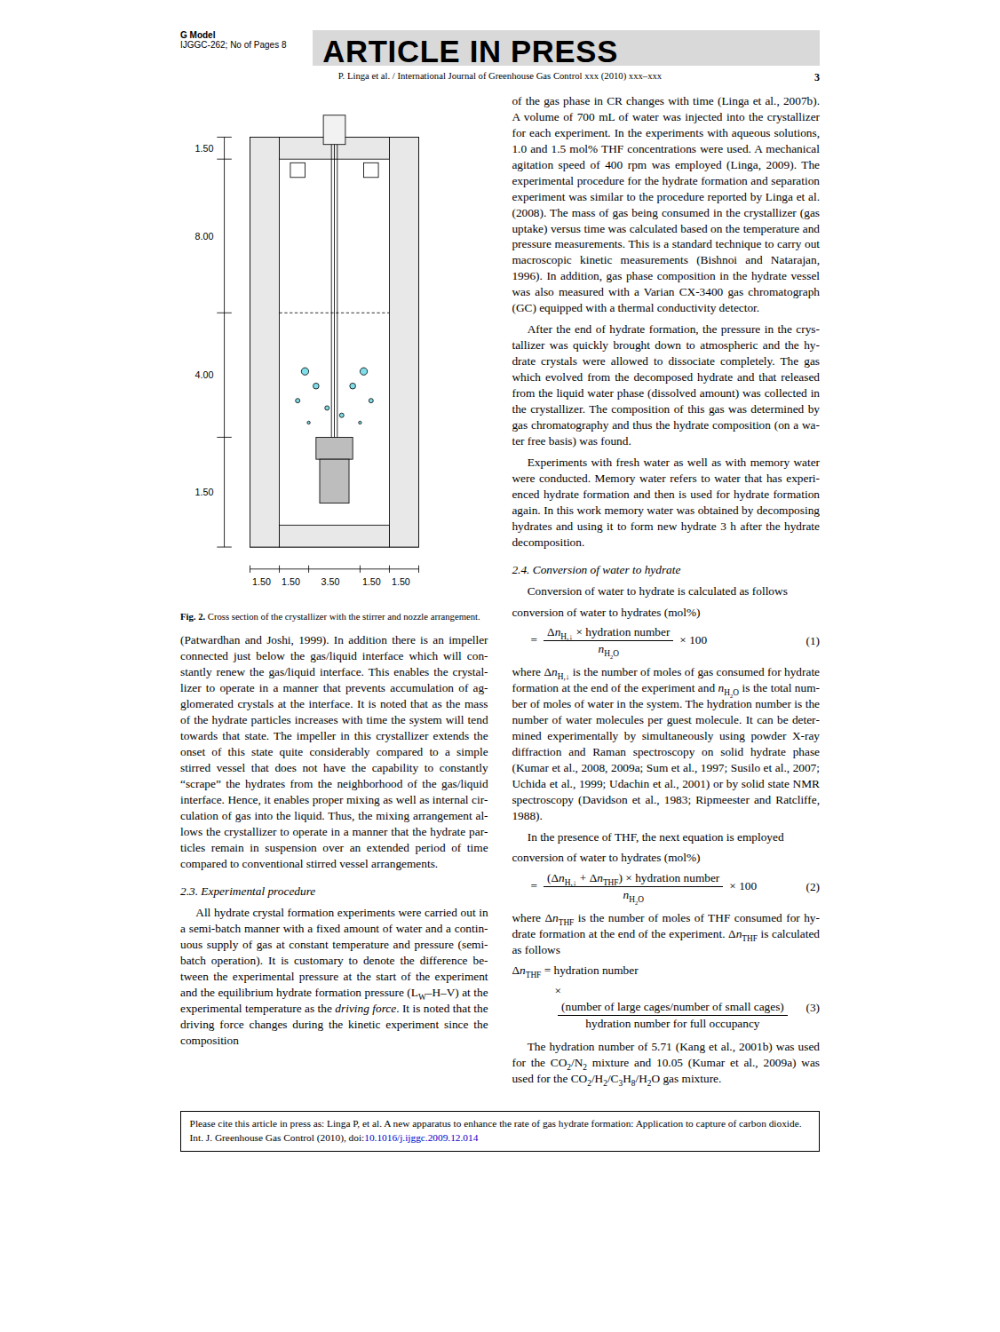G Model
IJGGC-262; No of Pages 8
ARTICLE IN PRESS
P. Linga et al. / International Journal of Greenhouse Gas Control xxx (2010) xxx–xxx 3
Fig. 2. Cross section of the crystallizer with the stirrer and nozzle arrangement.
(Patwardhan and Joshi, 1999). In addition there is an impeller connected just below the gas/liquid interface which will constantly renew the gas/liquid interface. This enables the crystallizer to operate in a manner that prevents accumulation of agglomerated crystals at the interface. It is noted that as the mass of the hydrate particles increases with time the system will tend towards that state. The impeller in this crystallizer extends the onset of this state quite considerably compared to a simple stirred vessel that does not have the capability to constantly “scrape” the hydrates from the neighborhood of the gas/liquid interface. Hence, it enables proper mixing as well as internal circulation of gas into the liquid. Thus, the mixing arrangement allows the crystallizer to operate in a manner that the hydrate particles remain in suspension over an extended period of time compared to conventional stirred vessel arrangements.
2.3. Experimental procedure
All hydrate crystal formation experiments were carried out in a semi-batch manner with a fixed amount of water and a continuous supply of gas at constant temperature and pressure (semi-batch operation). It is customary to denote the difference between the experimental pressure at the start of the experiment and the equilibrium hydrate formation pressure (LW–H–V) at the experimental temperature as the driving force. It is noted that the driving force changes during the kinetic experiment since the composition
of the gas phase in CR changes with time (Linga et al., 2007b). A volume of 700 mL of water was injected into the crystallizer for each experiment. In the experiments with aqueous solutions, 1.0 and 1.5 mol% THF concentrations were used. A mechanical agitation speed of 400 rpm was employed (Linga, 2009). The experimental procedure for the hydrate formation and separation experiment was similar to the procedure reported by Linga et al. (2008). The mass of gas being consumed in the crystallizer (gas uptake) versus time was calculated based on the temperature and pressure measurements. This is a standard technique to carry out macroscopic kinetic measurements (Bishnoi and Natarajan, 1996). In addition, gas phase composition in the hydrate vessel was also measured with a Varian CX-3400 gas chromatograph (GC) equipped with a thermal conductivity detector.
After the end of hydrate formation, the pressure in the crystallizer was quickly brought down to atmospheric and the hydrate crystals were allowed to dissociate completely. The gas which evolved from the decomposed hydrate and that released from the liquid water phase (dissolved amount) was collected in the crystallizer. The composition of this gas was determined by gas chromatography and thus the hydrate composition (on a water free basis) was found.
Experiments with fresh water as well as with memory water were conducted. Memory water refers to water that has experienced hydrate formation and then is used for hydrate formation again. In this work memory water was obtained by decomposing hydrates and using it to form new hydrate 3 h after the hydrate decomposition.
2.4. Conversion of water to hydrate
Conversion of water to hydrate is calculated as follows
conversion of water to hydrates (mol%)
= ΔnH,↓ × hydration number nH2O × 100
(1)
where ΔnH,↓ is the number of moles of gas consumed for hydrate formation at the end of the experiment and nH2O is the total number of moles of water in the system. The hydration number is the number of water molecules per guest molecule. It can be determined experimentally by simultaneously using powder X-ray diffraction and Raman spectroscopy on solid hydrate phase (Kumar et al., 2008, 2009a; Sum et al., 1997; Susilo et al., 2007; Uchida et al., 1999; Udachin et al., 2001) or by solid state NMR spectroscopy (Davidson et al., 1983; Ripmeester and Ratcliffe, 1988).
In the presence of THF, the next equation is employed
conversion of water to hydrates (mol%)
= (ΔnH,↓ + ΔnTHF) × hydration number nH2O × 100
(2)
where ΔnTHF is the number of moles of THF consumed for hydrate formation at the end of the experiment. ΔnTHF is calculated as follows
ΔnTHF = hydration number
× (number of large cages/number of small cages) hydration number for full occupancy
(3)
The hydration number of 5.71 (Kang et al., 2001b) was used for the CO2/N2 mixture and 10.05 (Kumar et al., 2009a) was used for the CO2/H2/C3H8/H2O gas mixture.
Please cite this article in press as: Linga P, et al. A new apparatus to enhance the rate of gas hydrate formation: Application to capture of carbon dioxide. Int. J. Greenhouse Gas Control (2010), doi:10.1016/j.ijggc.2009.12.014